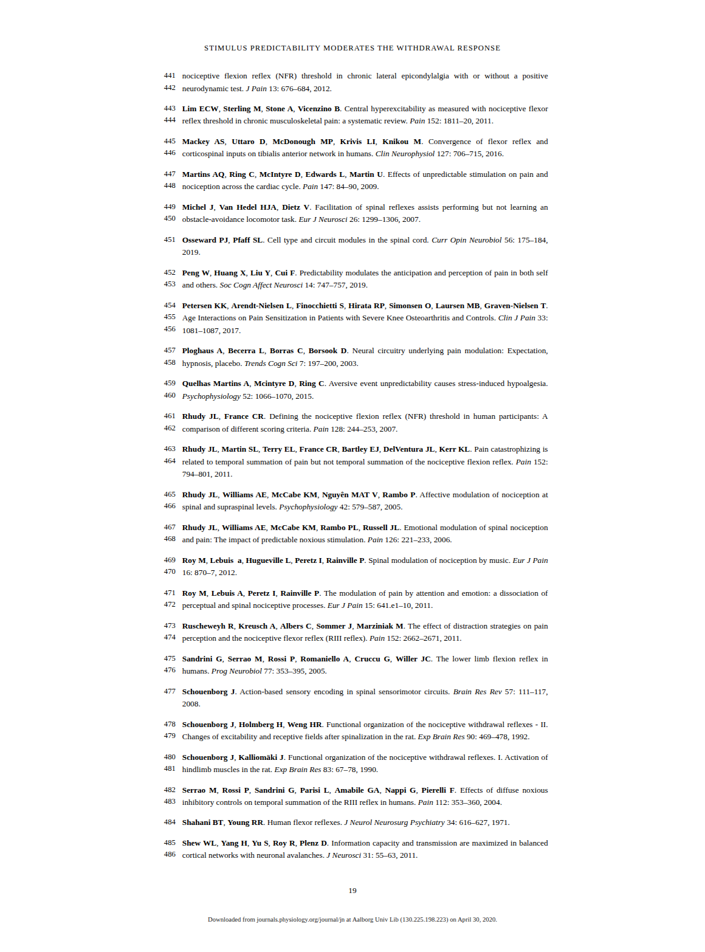Stimulus predictability moderates the withdrawal response
441442 nociceptive flexion reflex (NFR) threshold in chronic lateral epicondylalgia with or without a positive neurodynamic test. J Pain 13: 676–684, 2012.
443444 Lim ECW, Sterling M, Stone A, Vicenzino B. Central hyperexcitability as measured with nociceptive flexor reflex threshold in chronic musculoskeletal pain: a systematic review. Pain 152: 1811–20, 2011.
445446 Mackey AS, Uttaro D, McDonough MP, Krivis LI, Knikou M. Convergence of flexor reflex and corticospinal inputs on tibialis anterior network in humans. Clin Neurophysiol 127: 706–715, 2016.
447448 Martins AQ, Ring C, McIntyre D, Edwards L, Martin U. Effects of unpredictable stimulation on pain and nociception across the cardiac cycle. Pain 147: 84–90, 2009.
449450 Michel J, Van Hedel HJA, Dietz V. Facilitation of spinal reflexes assists performing but not learning an obstacle-avoidance locomotor task. Eur J Neurosci 26: 1299–1306, 2007.
451 Osseward PJ, Pfaff SL. Cell type and circuit modules in the spinal cord. Curr Opin Neurobiol 56: 175–184, 2019.
452453 Peng W, Huang X, Liu Y, Cui F. Predictability modulates the anticipation and perception of pain in both self and others. Soc Cogn Affect Neurosci 14: 747–757, 2019.
454455456 Petersen KK, Arendt-Nielsen L, Finocchietti S, Hirata RP, Simonsen O, Laursen MB, Graven-Nielsen T. Age Interactions on Pain Sensitization in Patients with Severe Knee Osteoarthritis and Controls. Clin J Pain 33: 1081–1087, 2017.
457458 Ploghaus A, Becerra L, Borras C, Borsook D. Neural circuitry underlying pain modulation: Expectation, hypnosis, placebo. Trends Cogn Sci 7: 197–200, 2003.
459460 Quelhas Martins A, Mcintyre D, Ring C. Aversive event unpredictability causes stress-induced hypoalgesia. Psychophysiology 52: 1066–1070, 2015.
461462 Rhudy JL, France CR. Defining the nociceptive flexion reflex (NFR) threshold in human participants: A comparison of different scoring criteria. Pain 128: 244–253, 2007.
463464 Rhudy JL, Martin SL, Terry EL, France CR, Bartley EJ, DelVentura JL, Kerr KL. Pain catastrophizing is related to temporal summation of pain but not temporal summation of the nociceptive flexion reflex. Pain 152: 794–801, 2011.
465466 Rhudy JL, Williams AE, McCabe KM, Nguyên MAT V, Rambo P. Affective modulation of nociception at spinal and supraspinal levels. Psychophysiology 42: 579–587, 2005.
467468 Rhudy JL, Williams AE, McCabe KM, Rambo PL, Russell JL. Emotional modulation of spinal nociception and pain: The impact of predictable noxious stimulation. Pain 126: 221–233, 2006.
469470 Roy M, Lebuis a, Hugueville L, Peretz I, Rainville P. Spinal modulation of nociception by music. Eur J Pain 16: 870–7, 2012.
471472 Roy M, Lebuis A, Peretz I, Rainville P. The modulation of pain by attention and emotion: a dissociation of perceptual and spinal nociceptive processes. Eur J Pain 15: 641.e1–10, 2011.
473474 Ruscheweyh R, Kreusch A, Albers C, Sommer J, Marziniak M. The effect of distraction strategies on pain perception and the nociceptive flexor reflex (RIII reflex). Pain 152: 2662–2671, 2011.
475476 Sandrini G, Serrao M, Rossi P, Romaniello A, Cruccu G, Willer JC. The lower limb flexion reflex in humans. Prog Neurobiol 77: 353–395, 2005.
477 Schouenborg J. Action-based sensory encoding in spinal sensorimotor circuits. Brain Res Rev 57: 111–117, 2008.
478479 Schouenborg J, Holmberg H, Weng HR. Functional organization of the nociceptive withdrawal reflexes - II. Changes of excitability and receptive fields after spinalization in the rat. Exp Brain Res 90: 469–478, 1992.
480481 Schouenborg J, Kalliomäki J. Functional organization of the nociceptive withdrawal reflexes. I. Activation of hindlimb muscles in the rat. Exp Brain Res 83: 67–78, 1990.
482483 Serrao M, Rossi P, Sandrini G, Parisi L, Amabile GA, Nappi G, Pierelli F. Effects of diffuse noxious inhibitory controls on temporal summation of the RIII reflex in humans. Pain 112: 353–360, 2004.
484 Shahani BT, Young RR. Human flexor reflexes. J Neurol Neurosurg Psychiatry 34: 616–627, 1971.
485486 Shew WL, Yang H, Yu S, Roy R, Plenz D. Information capacity and transmission are maximized in balanced cortical networks with neuronal avalanches. J Neurosci 31: 55–63, 2011.
19
Downloaded from journals.physiology.org/journal/jn at Aalborg Univ Lib (130.225.198.223) on April 30, 2020.